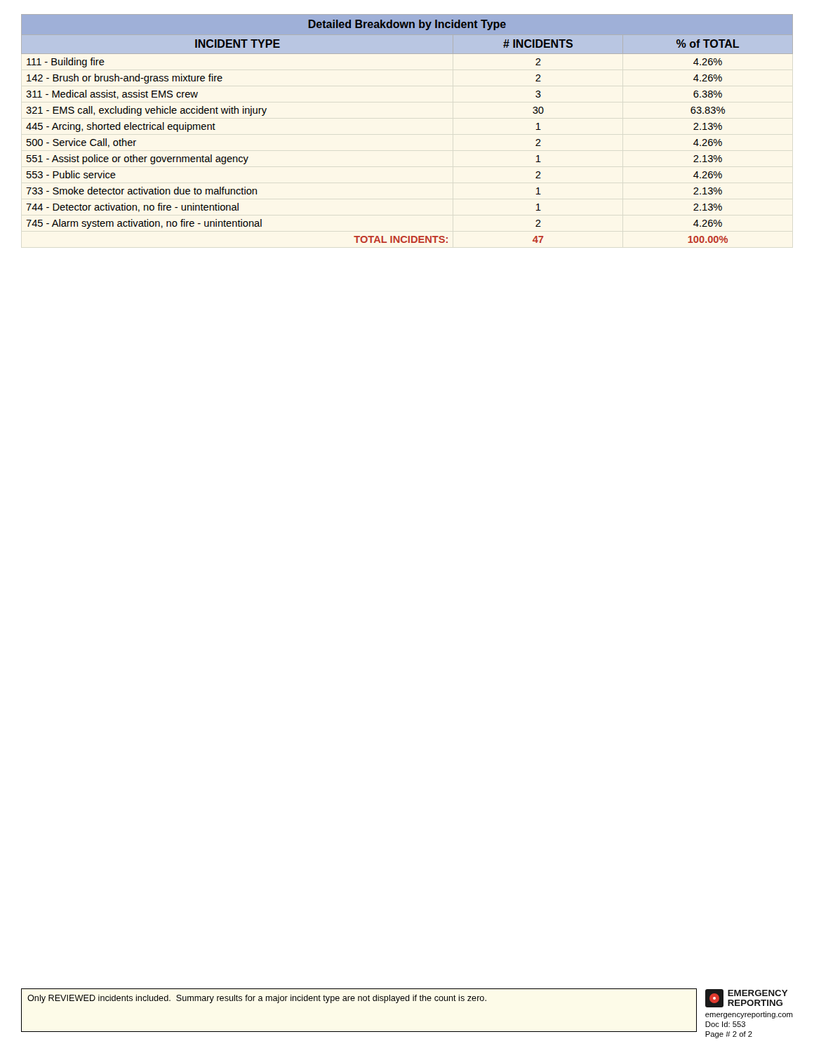Detailed Breakdown by Incident Type
| INCIDENT TYPE | # INCIDENTS | % of TOTAL |
| --- | --- | --- |
| 111 - Building fire | 2 | 4.26% |
| 142 - Brush or brush-and-grass mixture fire | 2 | 4.26% |
| 311 - Medical assist, assist EMS crew | 3 | 6.38% |
| 321 - EMS call, excluding vehicle accident with injury | 30 | 63.83% |
| 445 - Arcing, shorted electrical equipment | 1 | 2.13% |
| 500 - Service Call, other | 2 | 4.26% |
| 551 - Assist police or other governmental agency | 1 | 2.13% |
| 553 - Public service | 2 | 4.26% |
| 733 - Smoke detector activation due to malfunction | 1 | 2.13% |
| 744 - Detector activation, no fire - unintentional | 1 | 2.13% |
| 745 - Alarm system activation, no fire - unintentional | 2 | 4.26% |
| TOTAL INCIDENTS: | 47 | 100.00% |
Only REVIEWED incidents included. Summary results for a major incident type are not displayed if the count is zero.
EMERGENCY REPORTING
emergencyreporting.com
Doc Id: 553
Page # 2 of 2